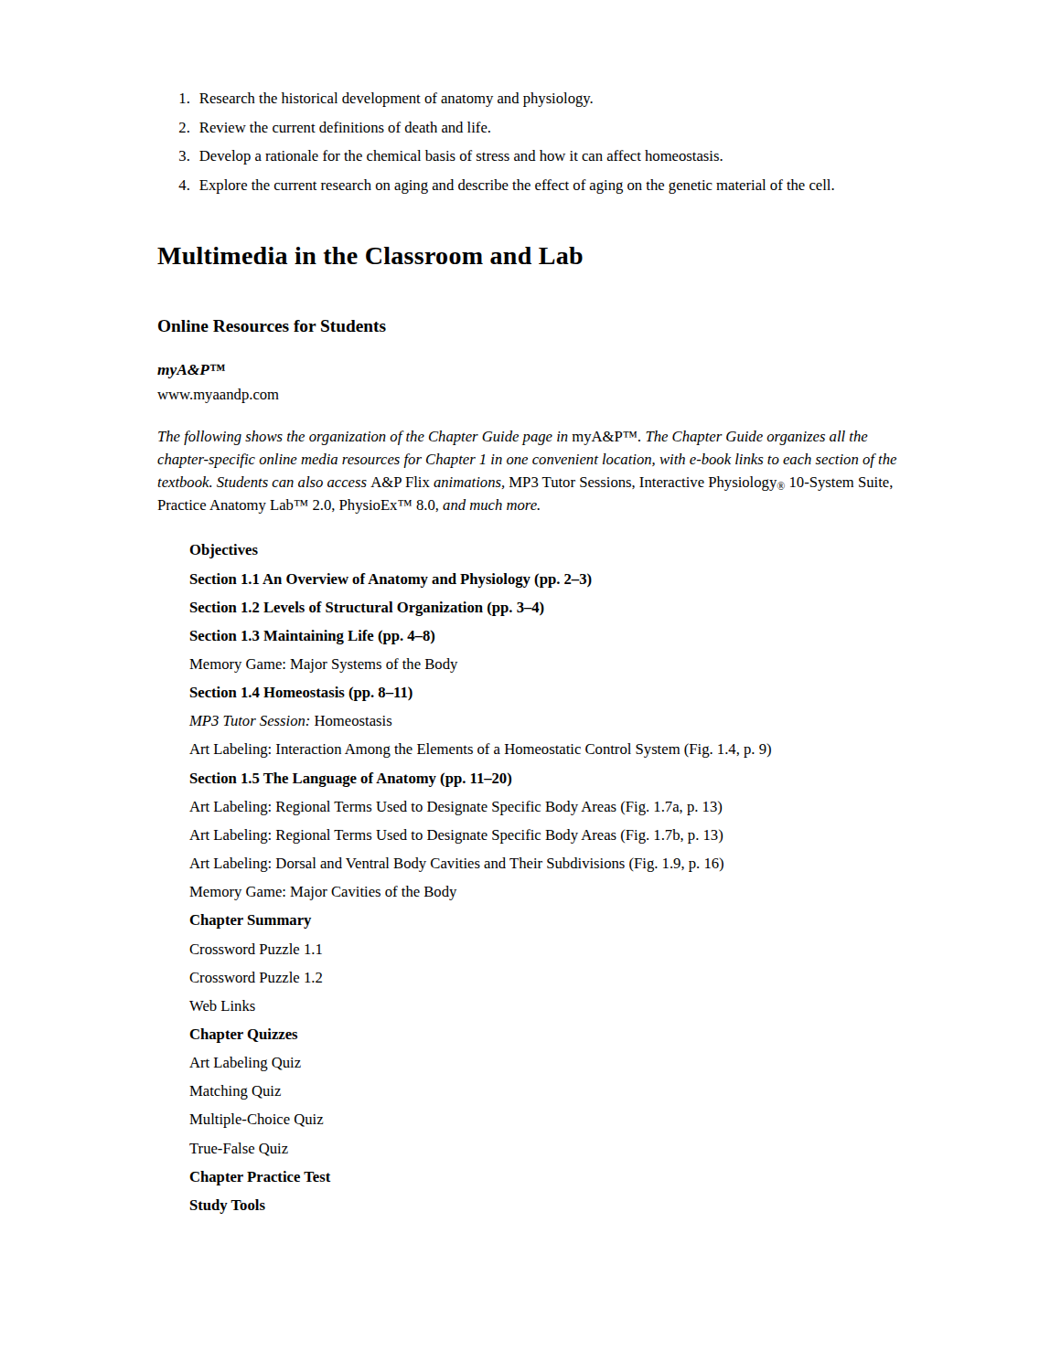Research the historical development of anatomy and physiology.
Review the current definitions of death and life.
Develop a rationale for the chemical basis of stress and how it can affect homeostasis.
Explore the current research on aging and describe the effect of aging on the genetic material of the cell.
Multimedia in the Classroom and Lab
Online Resources for Students
myA&P™
www.myaandp.com
The following shows the organization of the Chapter Guide page in myA&P™. The Chapter Guide organizes all the chapter-specific online media resources for Chapter 1 in one convenient location, with e-book links to each section of the textbook. Students can also access A&P Flix animations, MP3 Tutor Sessions, Interactive Physiology® 10-System Suite, Practice Anatomy Lab™ 2.0, PhysioEx™ 8.0, and much more.
Objectives
Section 1.1 An Overview of Anatomy and Physiology (pp. 2–3)
Section 1.2 Levels of Structural Organization (pp. 3–4)
Section 1.3 Maintaining Life (pp. 4–8)
Memory Game: Major Systems of the Body
Section 1.4 Homeostasis (pp. 8–11)
MP3 Tutor Session: Homeostasis
Art Labeling: Interaction Among the Elements of a Homeostatic Control System (Fig. 1.4, p. 9)
Section 1.5 The Language of Anatomy (pp. 11–20)
Art Labeling: Regional Terms Used to Designate Specific Body Areas (Fig. 1.7a, p. 13)
Art Labeling: Regional Terms Used to Designate Specific Body Areas (Fig. 1.7b, p. 13)
Art Labeling: Dorsal and Ventral Body Cavities and Their Subdivisions (Fig. 1.9, p. 16)
Memory Game: Major Cavities of the Body
Chapter Summary
Crossword Puzzle 1.1
Crossword Puzzle 1.2
Web Links
Chapter Quizzes
Art Labeling Quiz
Matching Quiz
Multiple-Choice Quiz
True-False Quiz
Chapter Practice Test
Study Tools